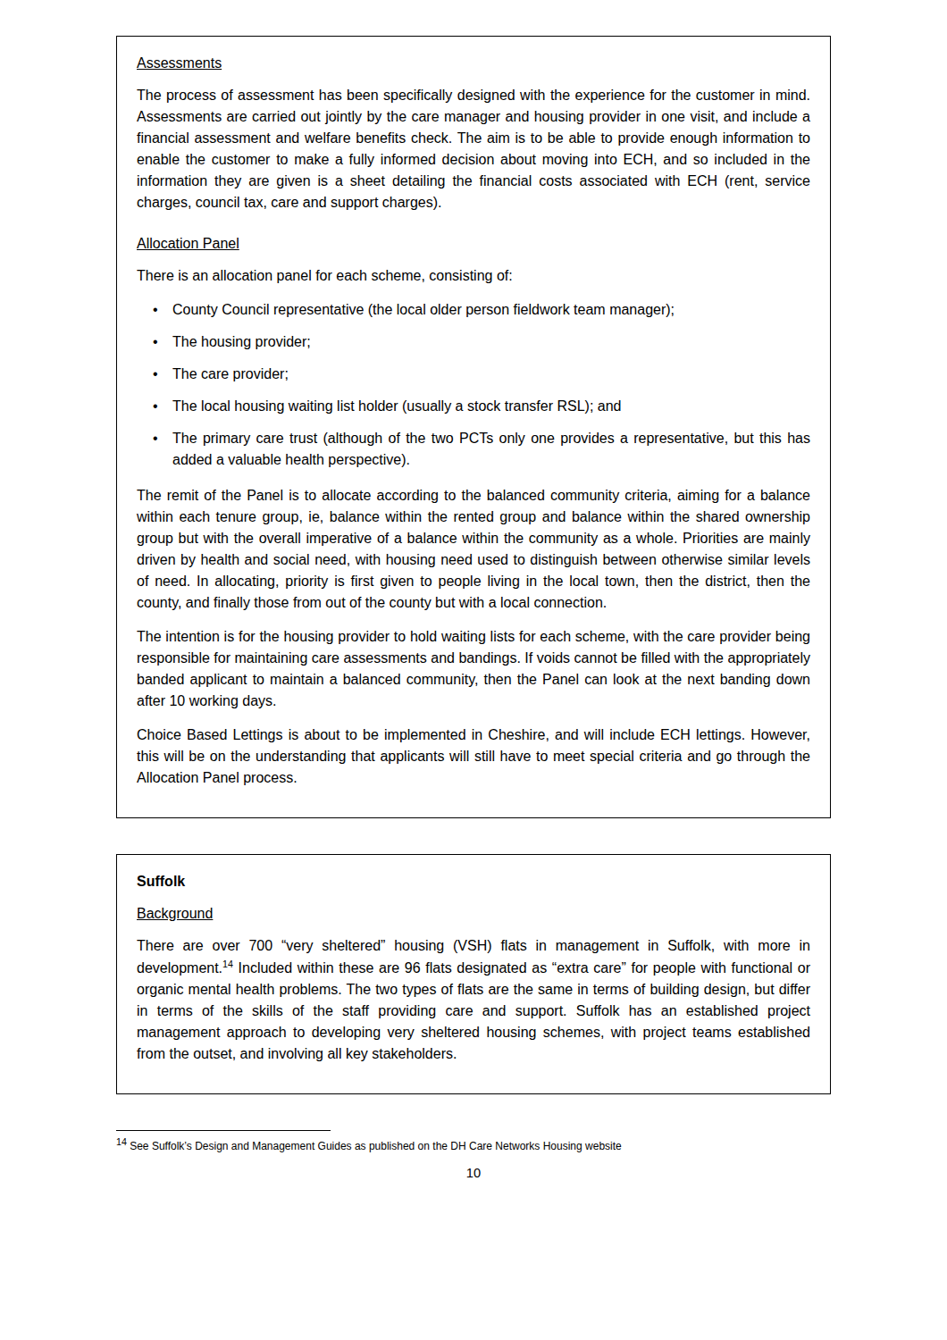Assessments
The process of assessment has been specifically designed with the experience for the customer in mind. Assessments are carried out jointly by the care manager and housing provider in one visit, and include a financial assessment and welfare benefits check. The aim is to be able to provide enough information to enable the customer to make a fully informed decision about moving into ECH, and so included in the information they are given is a sheet detailing the financial costs associated with ECH (rent, service charges, council tax, care and support charges).
Allocation Panel
There is an allocation panel for each scheme, consisting of:
County Council representative (the local older person fieldwork team manager);
The housing provider;
The care provider;
The local housing waiting list holder (usually a stock transfer RSL); and
The primary care trust (although of the two PCTs only one provides a representative, but this has added a valuable health perspective).
The remit of the Panel is to allocate according to the balanced community criteria, aiming for a balance within each tenure group, ie, balance within the rented group and balance within the shared ownership group but with the overall imperative of a balance within the community as a whole. Priorities are mainly driven by health and social need, with housing need used to distinguish between otherwise similar levels of need. In allocating, priority is first given to people living in the local town, then the district, then the county, and finally those from out of the county but with a local connection.
The intention is for the housing provider to hold waiting lists for each scheme, with the care provider being responsible for maintaining care assessments and bandings. If voids cannot be filled with the appropriately banded applicant to maintain a balanced community, then the Panel can look at the next banding down after 10 working days.
Choice Based Lettings is about to be implemented in Cheshire, and will include ECH lettings. However, this will be on the understanding that applicants will still have to meet special criteria and go through the Allocation Panel process.
Suffolk
Background
There are over 700 “very sheltered” housing (VSH) flats in management in Suffolk, with more in development.14 Included within these are 96 flats designated as “extra care” for people with functional or organic mental health problems. The two types of flats are the same in terms of building design, but differ in terms of the skills of the staff providing care and support. Suffolk has an established project management approach to developing very sheltered housing schemes, with project teams established from the outset, and involving all key stakeholders.
14 See Suffolk’s Design and Management Guides as published on the DH Care Networks Housing website
10